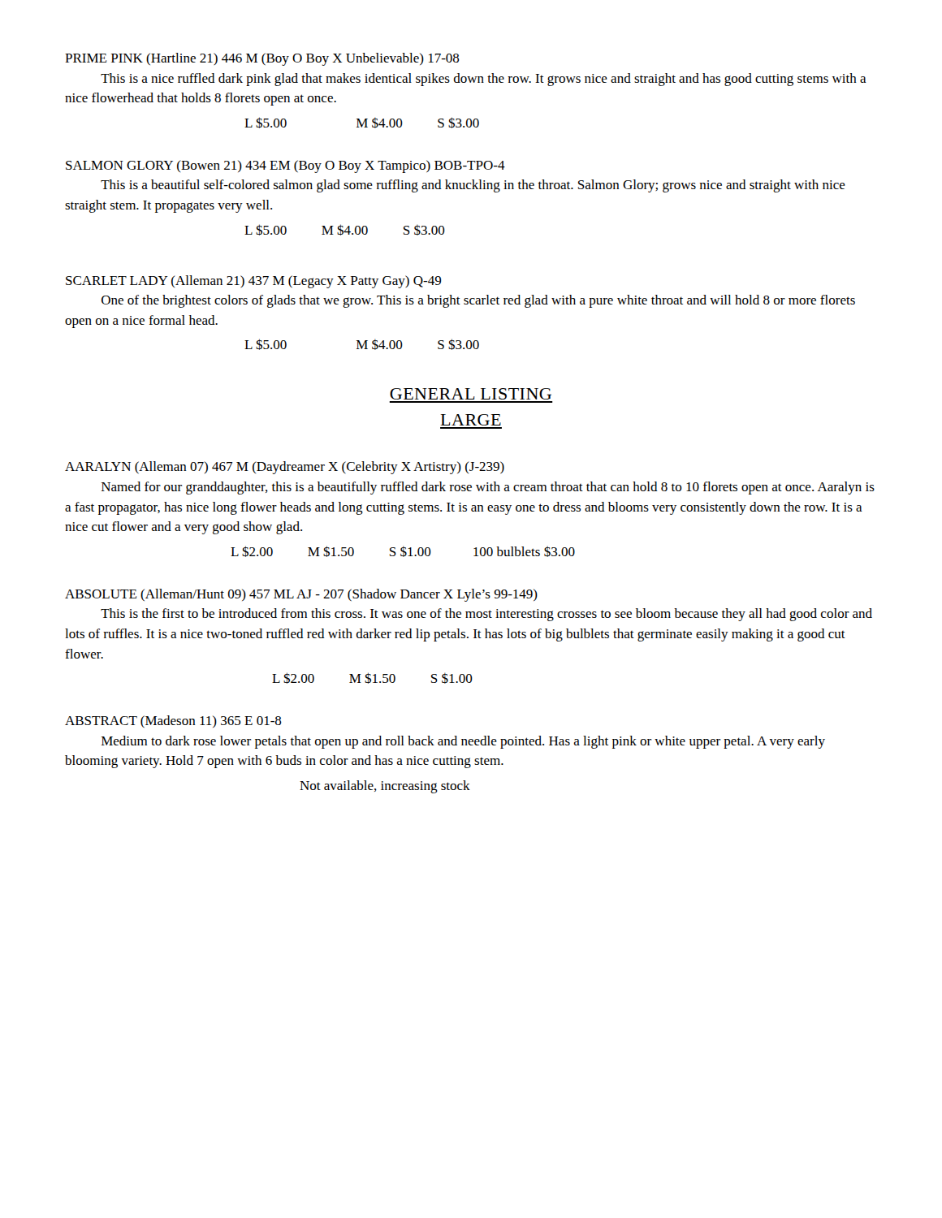PRIME PINK (Hartline 21) 446 M (Boy O Boy X Unbelievable) 17-08
This is a nice ruffled dark pink glad that makes identical spikes down the row. It grows nice and straight and has good cutting stems with a nice flowerhead that holds 8 florets open at once.
L $5.00 M $4.00 S $3.00
SALMON GLORY (Bowen 21) 434 EM (Boy O Boy X Tampico) BOB-TPO-4
This is a beautiful self-colored salmon glad some ruffling and knuckling in the throat. Salmon Glory; grows nice and straight with nice straight stem. It propagates very well.
L $5.00 M $4.00 S $3.00
SCARLET LADY (Alleman 21) 437 M (Legacy X Patty Gay) Q-49
One of the brightest colors of glads that we grow. This is a bright scarlet red glad with a pure white throat and will hold 8 or more florets open on a nice formal head.
L $5.00 M $4.00 S $3.00
GENERAL LISTING
LARGE
AARALYN (Alleman 07) 467 M (Daydreamer X (Celebrity X Artistry) (J-239)
Named for our granddaughter, this is a beautifully ruffled dark rose with a cream throat that can hold 8 to 10 florets open at once. Aaralyn is a fast propagator, has nice long flower heads and long cutting stems. It is an easy one to dress and blooms very consistently down the row. It is a nice cut flower and a very good show glad.
L $2.00 M $1.50 S $1.00 100 bulblets $3.00
ABSOLUTE (Alleman/Hunt 09) 457 ML AJ - 207 (Shadow Dancer X Lyle’s 99-149)
This is the first to be introduced from this cross. It was one of the most interesting crosses to see bloom because they all had good color and lots of ruffles. It is a nice two-toned ruffled red with darker red lip petals. It has lots of big bulblets that germinate easily making it a good cut flower.
L $2.00 M $1.50 S $1.00
ABSTRACT (Madeson 11) 365 E 01-8
Medium to dark rose lower petals that open up and roll back and needle pointed. Has a light pink or white upper petal. A very early blooming variety. Hold 7 open with 6 buds in color and has a nice cutting stem.
Not available, increasing stock